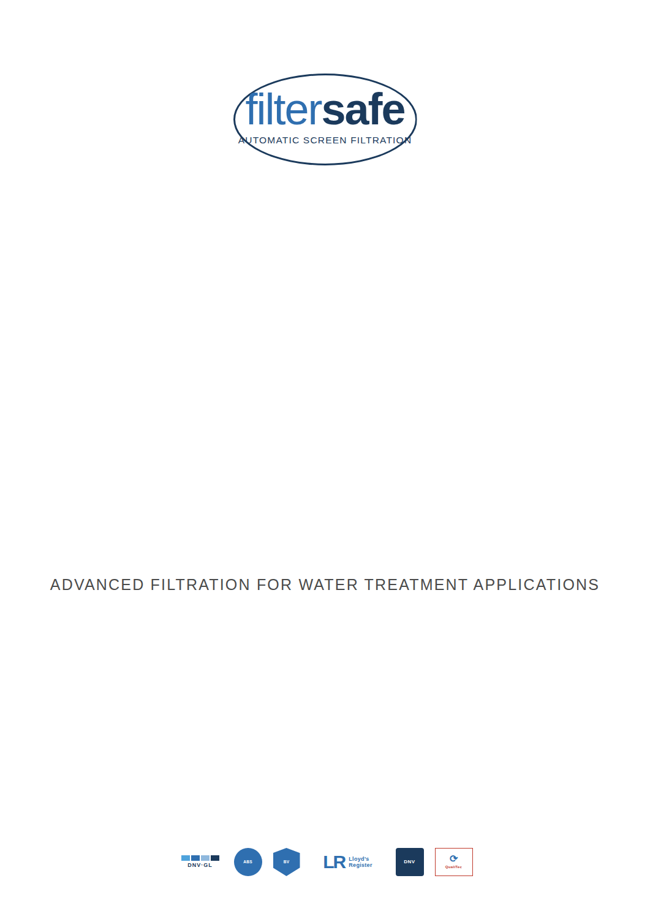filter safe
AUTOMATIC SCREEN FILTRATION
Advanced Filtration for Water Treatment Applications
DNV·GL
ABS
BV
LR Lloyd’s
Register
DNV
⟳ QualiTec